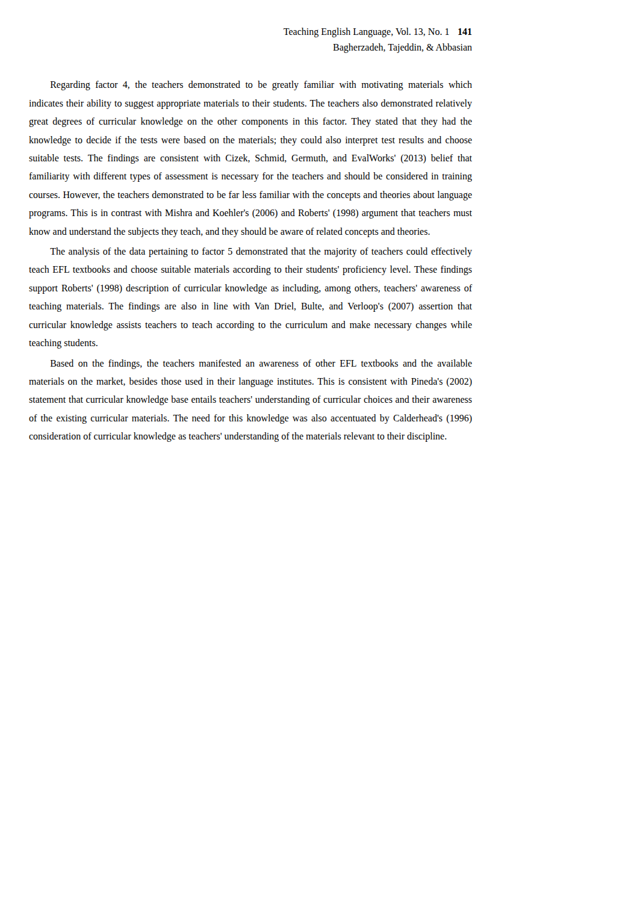Teaching English Language, Vol. 13, No. 1 141
Bagherzadeh, Tajeddin, & Abbasian
Regarding factor 4, the teachers demonstrated to be greatly familiar with motivating materials which indicates their ability to suggest appropriate materials to their students. The teachers also demonstrated relatively great degrees of curricular knowledge on the other components in this factor. They stated that they had the knowledge to decide if the tests were based on the materials; they could also interpret test results and choose suitable tests. The findings are consistent with Cizek, Schmid, Germuth, and EvalWorks' (2013) belief that familiarity with different types of assessment is necessary for the teachers and should be considered in training courses. However, the teachers demonstrated to be far less familiar with the concepts and theories about language programs. This is in contrast with Mishra and Koehler's (2006) and Roberts' (1998) argument that teachers must know and understand the subjects they teach, and they should be aware of related concepts and theories.
The analysis of the data pertaining to factor 5 demonstrated that the majority of teachers could effectively teach EFL textbooks and choose suitable materials according to their students' proficiency level. These findings support Roberts' (1998) description of curricular knowledge as including, among others, teachers' awareness of teaching materials. The findings are also in line with Van Driel, Bulte, and Verloop's (2007) assertion that curricular knowledge assists teachers to teach according to the curriculum and make necessary changes while teaching students.
Based on the findings, the teachers manifested an awareness of other EFL textbooks and the available materials on the market, besides those used in their language institutes. This is consistent with Pineda's (2002) statement that curricular knowledge base entails teachers' understanding of curricular choices and their awareness of the existing curricular materials. The need for this knowledge was also accentuated by Calderhead's (1996) consideration of curricular knowledge as teachers' understanding of the materials relevant to their discipline.